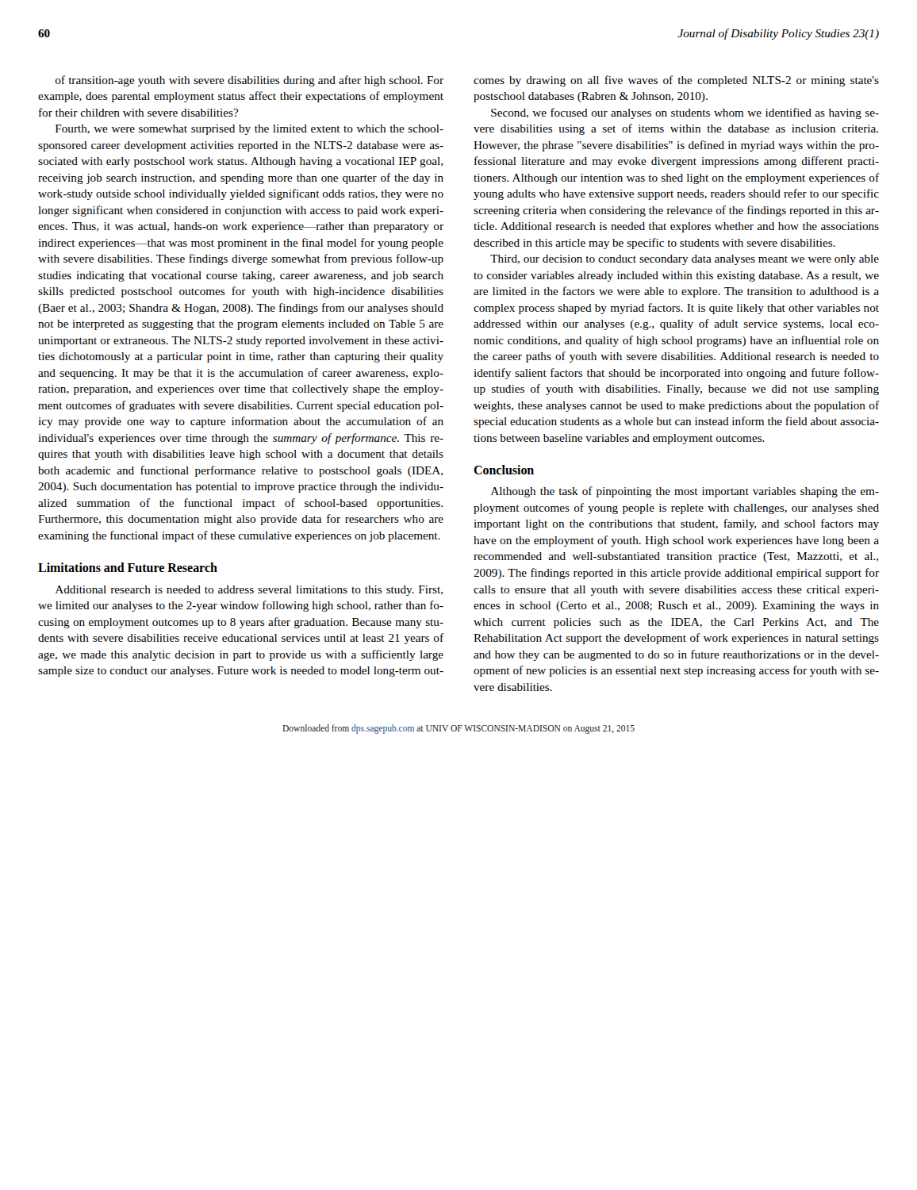60 Journal of Disability Policy Studies 23(1)
of transition-age youth with severe disabilities during and after high school. For example, does parental employment status affect their expectations of employment for their children with severe disabilities?
Fourth, we were somewhat surprised by the limited extent to which the school-sponsored career development activities reported in the NLTS-2 database were associated with early postschool work status. Although having a vocational IEP goal, receiving job search instruction, and spending more than one quarter of the day in work-study outside school individually yielded significant odds ratios, they were no longer significant when considered in conjunction with access to paid work experiences. Thus, it was actual, hands-on work experience—rather than preparatory or indirect experiences—that was most prominent in the final model for young people with severe disabilities. These findings diverge somewhat from previous follow-up studies indicating that vocational course taking, career awareness, and job search skills predicted postschool outcomes for youth with high-incidence disabilities (Baer et al., 2003; Shandra & Hogan, 2008). The findings from our analyses should not be interpreted as suggesting that the program elements included on Table 5 are unimportant or extraneous. The NLTS-2 study reported involvement in these activities dichotomously at a particular point in time, rather than capturing their quality and sequencing. It may be that it is the accumulation of career awareness, exploration, preparation, and experiences over time that collectively shape the employment outcomes of graduates with severe disabilities. Current special education policy may provide one way to capture information about the accumulation of an individual's experiences over time through the summary of performance. This requires that youth with disabilities leave high school with a document that details both academic and functional performance relative to postschool goals (IDEA, 2004). Such documentation has potential to improve practice through the individualized summation of the functional impact of school-based opportunities. Furthermore, this documentation might also provide data for researchers who are examining the functional impact of these cumulative experiences on job placement.
Limitations and Future Research
Additional research is needed to address several limitations to this study. First, we limited our analyses to the 2-year window following high school, rather than focusing on employment outcomes up to 8 years after graduation. Because many students with severe disabilities receive educational services until at least 21 years of age, we made this analytic decision in part to provide us with a sufficiently large sample size to conduct our analyses. Future work is needed to model long-term outcomes by drawing on all five waves of the completed NLTS-2 or mining state's postschool databases (Rabren & Johnson, 2010).
Second, we focused our analyses on students whom we identified as having severe disabilities using a set of items within the database as inclusion criteria. However, the phrase "severe disabilities" is defined in myriad ways within the professional literature and may evoke divergent impressions among different practitioners. Although our intention was to shed light on the employment experiences of young adults who have extensive support needs, readers should refer to our specific screening criteria when considering the relevance of the findings reported in this article. Additional research is needed that explores whether and how the associations described in this article may be specific to students with severe disabilities.
Third, our decision to conduct secondary data analyses meant we were only able to consider variables already included within this existing database. As a result, we are limited in the factors we were able to explore. The transition to adulthood is a complex process shaped by myriad factors. It is quite likely that other variables not addressed within our analyses (e.g., quality of adult service systems, local economic conditions, and quality of high school programs) have an influential role on the career paths of youth with severe disabilities. Additional research is needed to identify salient factors that should be incorporated into ongoing and future follow-up studies of youth with disabilities. Finally, because we did not use sampling weights, these analyses cannot be used to make predictions about the population of special education students as a whole but can instead inform the field about associations between baseline variables and employment outcomes.
Conclusion
Although the task of pinpointing the most important variables shaping the employment outcomes of young people is replete with challenges, our analyses shed important light on the contributions that student, family, and school factors may have on the employment of youth. High school work experiences have long been a recommended and well-substantiated transition practice (Test, Mazzotti, et al., 2009). The findings reported in this article provide additional empirical support for calls to ensure that all youth with severe disabilities access these critical experiences in school (Certo et al., 2008; Rusch et al., 2009). Examining the ways in which current policies such as the IDEA, the Carl Perkins Act, and The Rehabilitation Act support the development of work experiences in natural settings and how they can be augmented to do so in future reauthorizations or in the development of new policies is an essential next step increasing access for youth with severe disabilities.
Downloaded from dps.sagepub.com at UNIV OF WISCONSIN-MADISON on August 21, 2015